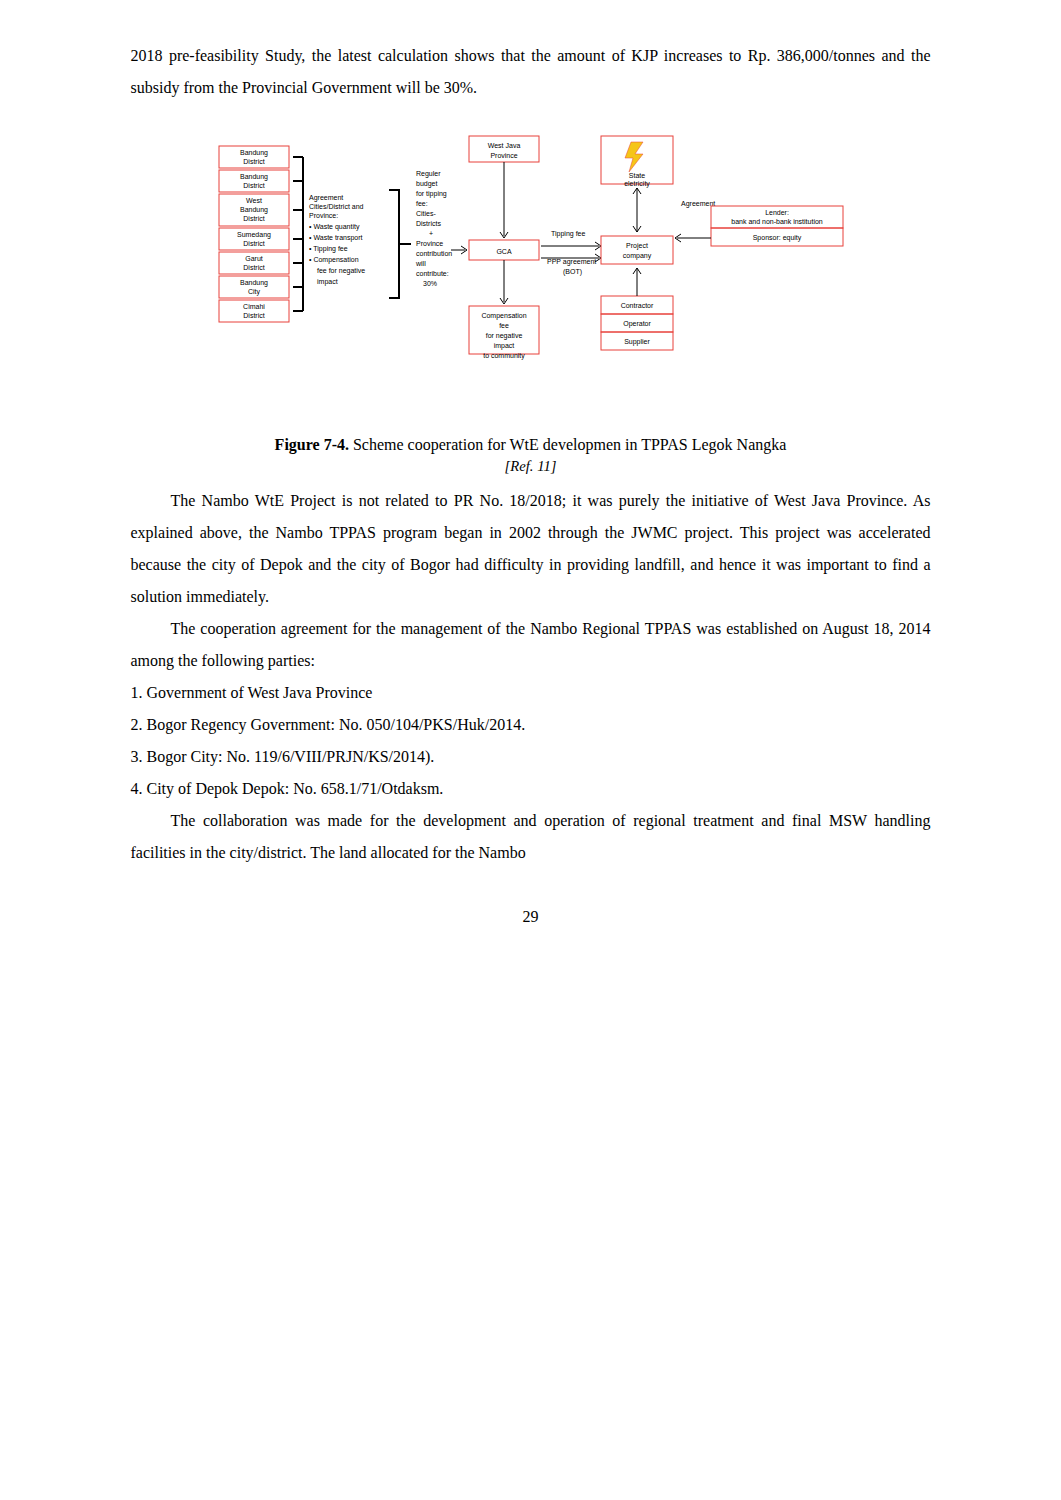2018 pre-feasibility Study, the latest calculation shows that the amount of KJP increases to Rp. 386,000/tonnes and the subsidy from the Provincial Government will be 30%.
Bandung District Bandung District West Bandung District Sumedang District Garut District Bandung City Cimahi District Agreement Cities/District and Province: • Waste quantity • Waste transport • Tipping fee • Compensation fee for negative impact Reguler budget for tipping fee: Cities- Districts + Province contribution will contribute: 30% West Java Province GCA Compensation fee for negative impact to community Tipping fee PPP agreement (BOT) Project company State eletricity Agreement Lender: bank and non-bank institution Sponsor: equity Contractor Operator Supplier
Figure 7-4. Scheme cooperation for WtE developmen in TPPAS Legok Nangka [Ref. 11]
The Nambo WtE Project is not related to PR No. 18/2018; it was purely the initiative of West Java Province. As explained above, the Nambo TPPAS program began in 2002 through the JWMC project. This project was accelerated because the city of Depok and the city of Bogor had difficulty in providing landfill, and hence it was important to find a solution immediately.
The cooperation agreement for the management of the Nambo Regional TPPAS was established on August 18, 2014 among the following parties:
1. Government of West Java Province
2. Bogor Regency Government: No. 050/104/PKS/Huk/2014.
3. Bogor City: No. 119/6/VIII/PRJN/KS/2014).
4. City of Depok Depok: No. 658.1/71/Otdaksm.
The collaboration was made for the development and operation of regional treatment and final MSW handling facilities in the city/district. The land allocated for the Nambo
29